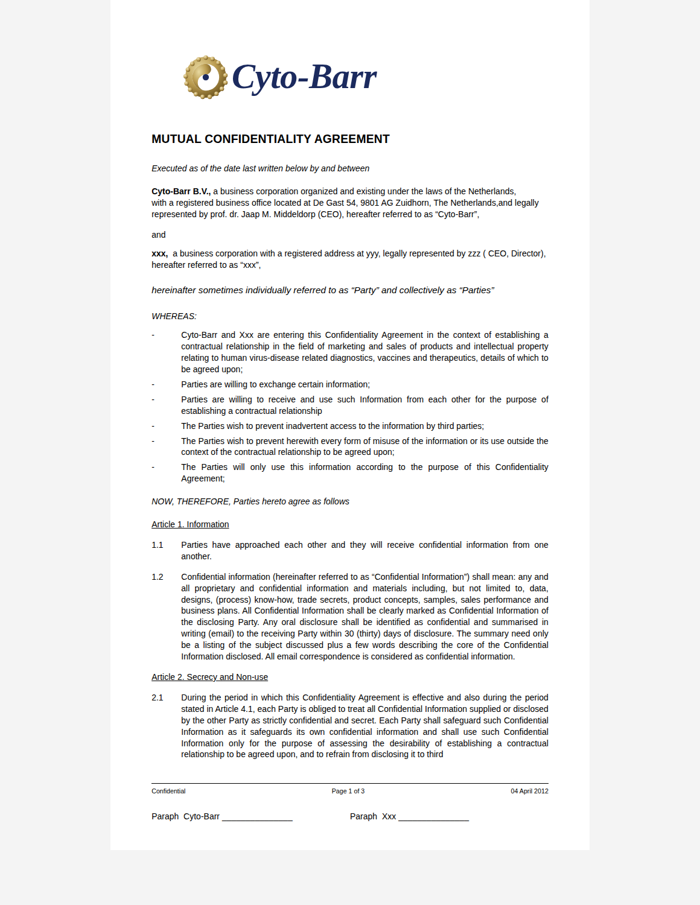Cyto-Barr
MUTUAL CONFIDENTIALITY AGREEMENT
Executed as of the date last written below by and between
Cyto-Barr B.V., a business corporation organized and existing under the laws of the Netherlands,
with a registered business office located at De Gast 54, 9801 AG Zuidhorn, The Netherlands,and legally
represented by prof. dr. Jaap M. Middeldorp (CEO), hereafter referred to as “Cyto-Barr”,
and
xxx, a business corporation with a registered address at yyy, legally represented by zzz ( CEO, Director),
hereafter referred to as “xxx”,
hereinafter sometimes individually referred to as “Party” and collectively as “Parties”
WHEREAS:
Cyto-Barr and Xxx are entering this Confidentiality Agreement in the context of establishing a contractual relationship in the field of marketing and sales of products and intellectual property relating to human virus-disease related diagnostics, vaccines and therapeutics, details of which to be agreed upon;
Parties are willing to exchange certain information;
Parties are willing to receive and use such Information from each other for the purpose of establishing a contractual relationship
The Parties wish to prevent inadvertent access to the information by third parties;
The Parties wish to prevent herewith every form of misuse of the information or its use outside the context of the contractual relationship to be agreed upon;
The Parties will only use this information according to the purpose of this Confidentiality Agreement;
NOW, THEREFORE, Parties hereto agree as follows
Article 1. Information
1.1
Parties have approached each other and they will receive confidential information from one another.
1.2
Confidential information (hereinafter referred to as “Confidential Information”) shall mean: any and all proprietary and confidential information and materials including, but not limited to, data, designs, (process) know-how, trade secrets, product concepts, samples, sales performance and business plans. All Confidential Information shall be clearly marked as Confidential Information of the disclosing Party. Any oral disclosure shall be identified as confidential and summarised in writing (email) to the receiving Party within 30 (thirty) days of disclosure. The summary need only be a listing of the subject discussed plus a few words describing the core of the Confidential Information disclosed. All email correspondence is considered as confidential information.
Article 2. Secrecy and Non-use
2.1
During the period in which this Confidentiality Agreement is effective and also during the period stated in Article 4.1, each Party is obliged to treat all Confidential Information supplied or disclosed by the other Party as strictly confidential and secret. Each Party shall safeguard such Confidential Information as it safeguards its own confidential information and shall use such Confidential Information only for the purpose of assessing the desirability of establishing a contractual relationship to be agreed upon, and to refrain from disclosing it to third
Confidential
Page 1 of 3
04 April 2012
Paraph Cyto-Barr _______________
Paraph Xxx _______________